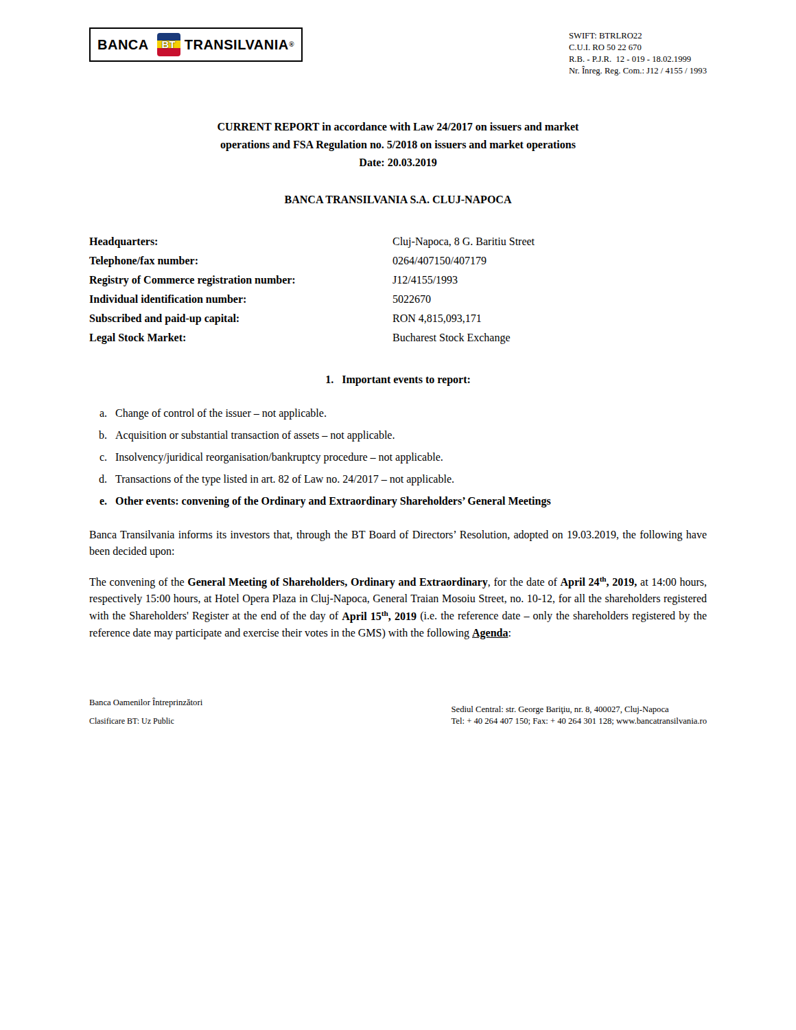BANCA BT TRANSILVANIA®
SWIFT: BTRLRO22
C.U.I. RO 50 22 670
R.B. - P.J.R. 12 - 019 - 18.02.1999
Nr. Înreg. Reg. Com.: J12 / 4155 / 1993
CURRENT REPORT in accordance with Law 24/2017 on issuers and market
operations and FSA Regulation no. 5/2018 on issuers and market operations
Date: 20.03.2019
BANCA TRANSILVANIA S.A. CLUJ-NAPOCA
| Headquarters: | Cluj-Napoca, 8 G. Baritiu Street |
| Telephone/fax number: | 0264/407150/407179 |
| Registry of Commerce registration number: | J12/4155/1993 |
| Individual identification number: | 5022670 |
| Subscribed and paid-up capital: | RON 4,815,093,171 |
| Legal Stock Market: | Bucharest Stock Exchange |
1. Important events to report:
Change of control of the issuer – not applicable.
Acquisition or substantial transaction of assets – not applicable.
Insolvency/juridical reorganisation/bankruptcy procedure – not applicable.
Transactions of the type listed in art. 82 of Law no. 24/2017 – not applicable.
Other events: convening of the Ordinary and Extraordinary Shareholders’ General Meetings
Banca Transilvania informs its investors that, through the BT Board of Directors’ Resolution, adopted on 19.03.2019, the following have been decided upon:
The convening of the General Meeting of Shareholders, Ordinary and Extraordinary, for the date of April 24th, 2019, at 14:00 hours, respectively 15:00 hours, at Hotel Opera Plaza in Cluj-Napoca, General Traian Mosoiu Street, no. 10-12, for all the shareholders registered with the Shareholders' Register at the end of the day of April 15th, 2019 (i.e. the reference date – only the shareholders registered by the reference date may participate and exercise their votes in the GMS) with the following Agenda:
Banca Oamenilor Întreprinzători
Clasificare BT: Uz Public
Sediul Central: str. George Bariţiu, nr. 8, 400027, Cluj-Napoca
Tel: + 40 264 407 150; Fax: + 40 264 301 128; www.bancatransilvania.ro